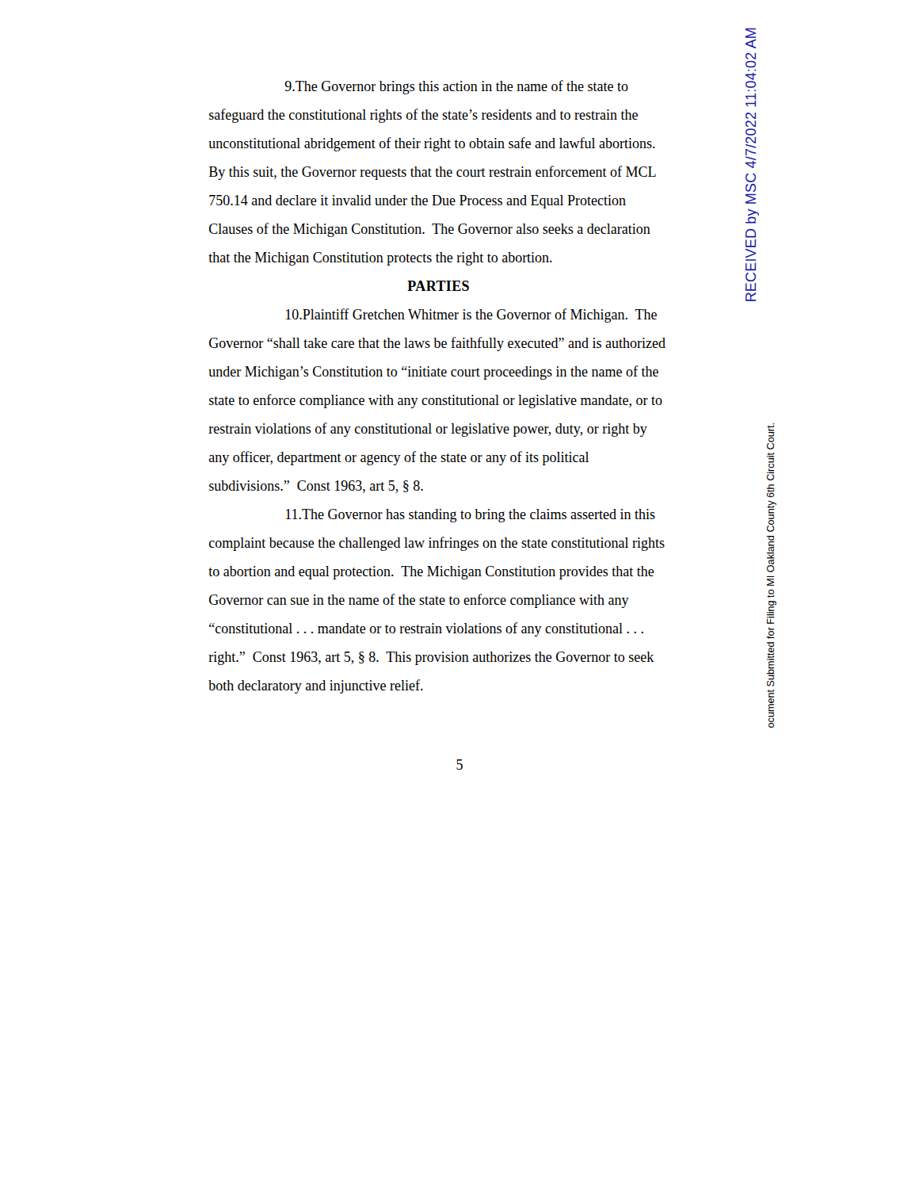RECEIVED by MSC 4/7/2022 11:04:02 AM
ocument Submitted for Filing to MI Oakland County 6th Circuit Court.
9. The Governor brings this action in the name of the state to safeguard the constitutional rights of the state’s residents and to restrain the unconstitutional abridgement of their right to obtain safe and lawful abortions. By this suit, the Governor requests that the court restrain enforcement of MCL 750.14 and declare it invalid under the Due Process and Equal Protection Clauses of the Michigan Constitution. The Governor also seeks a declaration that the Michigan Constitution protects the right to abortion.
PARTIES
10. Plaintiff Gretchen Whitmer is the Governor of Michigan. The Governor “shall take care that the laws be faithfully executed” and is authorized under Michigan’s Constitution to “initiate court proceedings in the name of the state to enforce compliance with any constitutional or legislative mandate, or to restrain violations of any constitutional or legislative power, duty, or right by any officer, department or agency of the state or any of its political subdivisions.” Const 1963, art 5, § 8.
11. The Governor has standing to bring the claims asserted in this complaint because the challenged law infringes on the state constitutional rights to abortion and equal protection. The Michigan Constitution provides that the Governor can sue in the name of the state to enforce compliance with any “constitutional . . . mandate or to restrain violations of any constitutional . . . right.” Const 1963, art 5, § 8. This provision authorizes the Governor to seek both declaratory and injunctive relief.
5